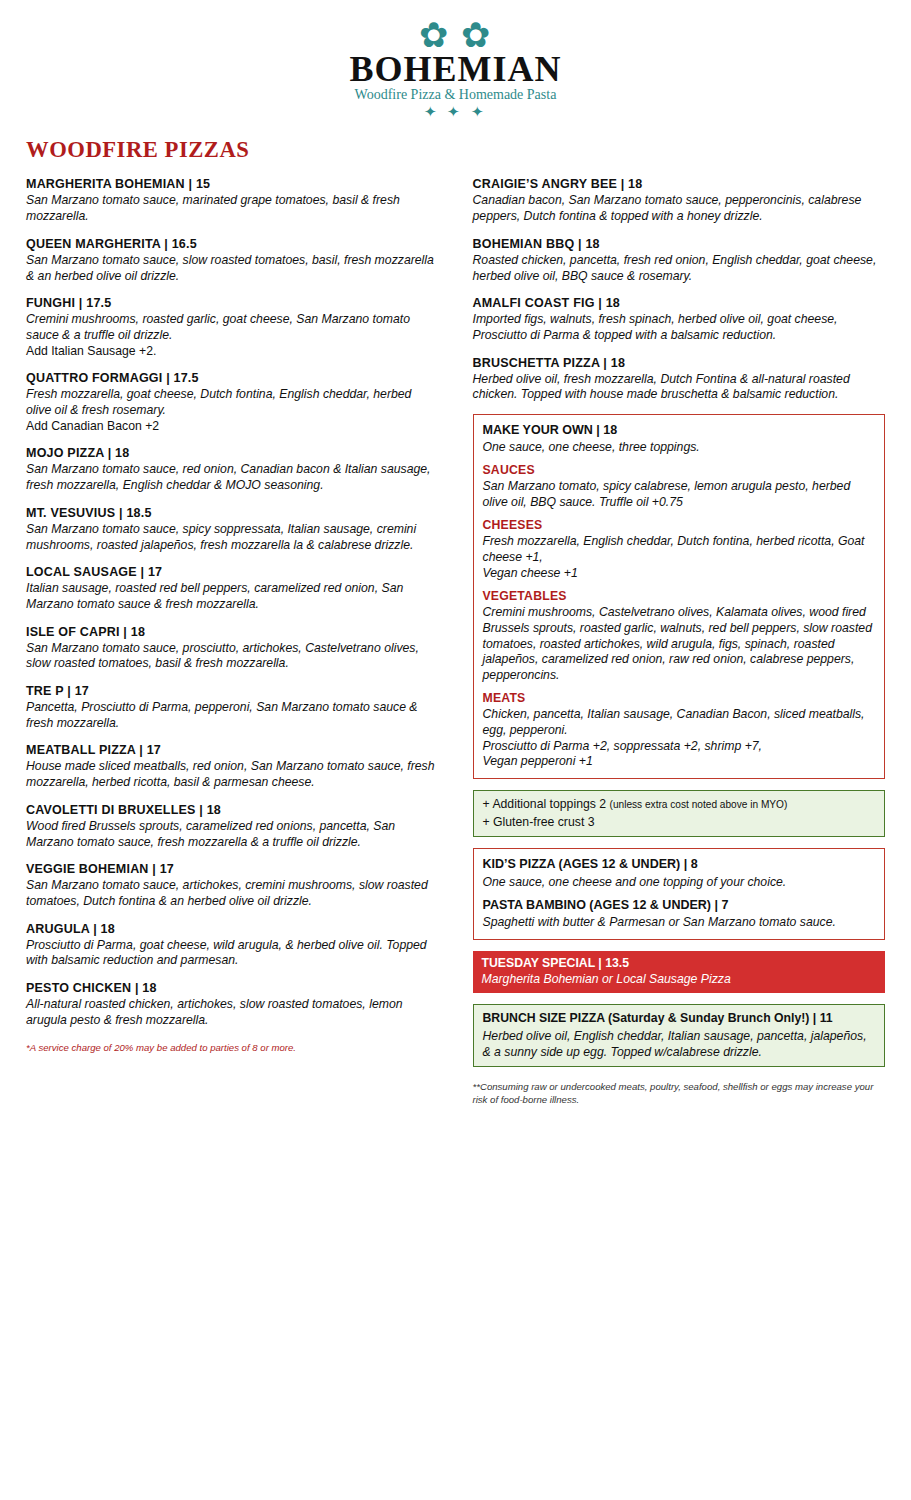✿ ✿
BOHEMIAN
Woodfire Pizza & Homemade Pasta
✦ ✦ ✦
WOODFIRE PIZZAS
MARGHERITA BOHEMIAN | 15
San Marzano tomato sauce, marinated grape tomatoes, basil & fresh mozzarella.
QUEEN MARGHERITA | 16.5
San Marzano tomato sauce, slow roasted tomatoes, basil, fresh mozzarella & an herbed olive oil drizzle.
FUNGHI | 17.5
Cremini mushrooms, roasted garlic, goat cheese, San Marzano tomato sauce & a truffle oil drizzle.
Add Italian Sausage +2.
QUATTRO FORMAGGI | 17.5
Fresh mozzarella, goat cheese, Dutch fontina, English cheddar, herbed olive oil & fresh rosemary.
Add Canadian Bacon +2
MOJO PIZZA | 18
San Marzano tomato sauce, red onion, Canadian bacon & Italian sausage, fresh mozzarella, English cheddar & MOJO seasoning.
MT. VESUVIUS | 18.5
San Marzano tomato sauce, spicy soppressata, Italian sausage, cremini mushrooms, roasted jalapeños, fresh mozzarella la & calabrese drizzle.
LOCAL SAUSAGE | 17
Italian sausage, roasted red bell peppers, caramelized red onion, San Marzano tomato sauce & fresh mozzarella.
ISLE OF CAPRI | 18
San Marzano tomato sauce, prosciutto, artichokes, Castelvetrano olives, slow roasted tomatoes, basil & fresh mozzarella.
TRE P | 17
Pancetta, Prosciutto di Parma, pepperoni, San Marzano tomato sauce & fresh mozzarella.
MEATBALL PIZZA | 17
House made sliced meatballs, red onion, San Marzano tomato sauce, fresh mozzarella, herbed ricotta, basil & parmesan cheese.
CAVOLETTI DI BRUXELLES | 18
Wood fired Brussels sprouts, caramelized red onions, pancetta, San Marzano tomato sauce, fresh mozzarella & a truffle oil drizzle.
VEGGIE BOHEMIAN | 17
San Marzano tomato sauce, artichokes, cremini mushrooms, slow roasted tomatoes, Dutch fontina & an herbed olive oil drizzle.
ARUGULA | 18
Prosciutto di Parma, goat cheese, wild arugula, & herbed olive oil. Topped with balsamic reduction and parmesan.
PESTO CHICKEN | 18
All-natural roasted chicken, artichokes, slow roasted tomatoes, lemon arugula pesto & fresh mozzarella.
*A service charge of 20% may be added to parties of 8 or more.
CRAIGIE’S ANGRY BEE | 18
Canadian bacon, San Marzano tomato sauce, pepperoncinis, calabrese peppers, Dutch fontina & topped with a honey drizzle.
BOHEMIAN BBQ | 18
Roasted chicken, pancetta, fresh red onion, English cheddar, goat cheese, herbed olive oil, BBQ sauce & rosemary.
AMALFI COAST FIG | 18
Imported figs, walnuts, fresh spinach, herbed olive oil, goat cheese, Prosciutto di Parma & topped with a balsamic reduction.
BRUSCHETTA PIZZA | 18
Herbed olive oil, fresh mozzarella, Dutch Fontina & all-natural roasted chicken. Topped with house made bruschetta & balsamic reduction.
MAKE YOUR OWN | 18
One sauce, one cheese, three toppings.
SAUCES
San Marzano tomato, spicy calabrese, lemon arugula pesto, herbed olive oil, BBQ sauce. Truffle oil +0.75
CHEESES
Fresh mozzarella, English cheddar, Dutch fontina, herbed ricotta, Goat cheese +1,
Vegan cheese +1
VEGETABLES
Cremini mushrooms, Castelvetrano olives, Kalamata olives, wood fired Brussels sprouts, roasted garlic, walnuts, red bell peppers, slow roasted tomatoes, roasted artichokes, wild arugula, figs, spinach, roasted jalapeños, caramelized red onion, raw red onion, calabrese peppers, pepperoncins.
MEATS
Chicken, pancetta, Italian sausage, Canadian Bacon, sliced meatballs, egg, pepperoni.
Prosciutto di Parma +2, soppressata +2, shrimp +7,
Vegan pepperoni +1
+ Additional toppings 2 (unless extra cost noted above in MYO)
+ Gluten-free crust 3
KID’S PIZZA (AGES 12 & UNDER) | 8
One sauce, one cheese and one topping of your choice.
PASTA BAMBINO (AGES 12 & UNDER) | 7
Spaghetti with butter & Parmesan or San Marzano tomato sauce.
TUESDAY SPECIAL | 13.5
Margherita Bohemian or Local Sausage Pizza
BRUNCH SIZE PIZZA (Saturday & Sunday Brunch Only!) | 11
Herbed olive oil, English cheddar, Italian sausage, pancetta, jalapeños, & a sunny side up egg. Topped w/calabrese drizzle.
**Consuming raw or undercooked meats, poultry, seafood, shellfish or eggs may increase your risk of food-borne illness.